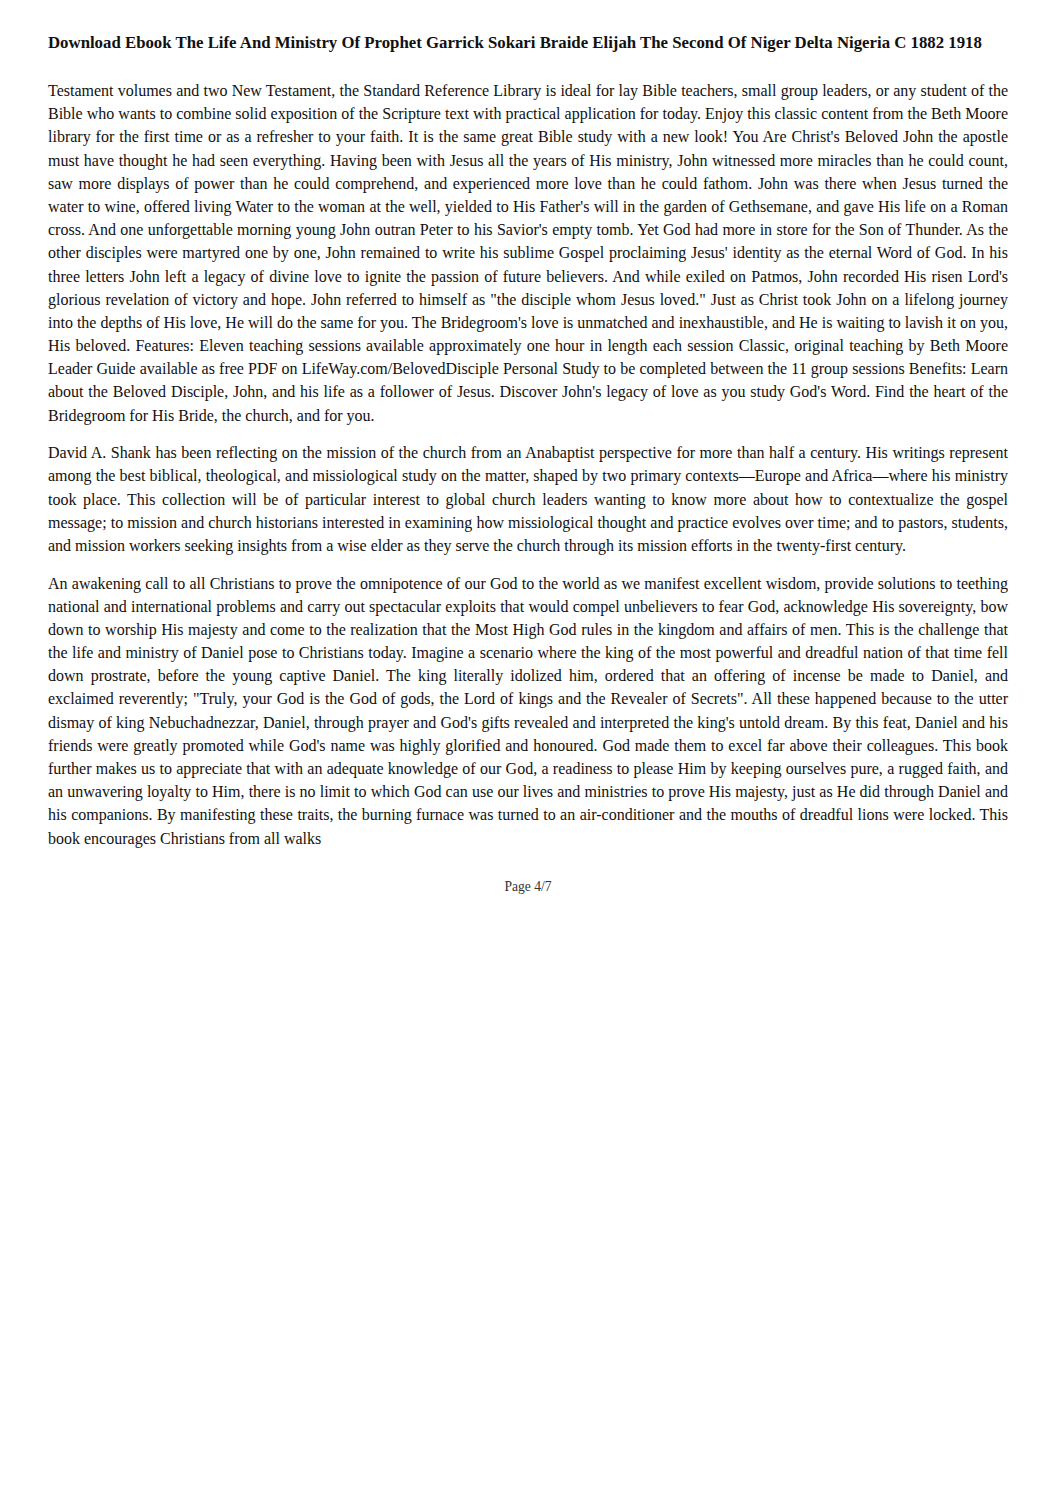Download Ebook The Life And Ministry Of Prophet Garrick Sokari Braide Elijah The Second Of Niger Delta Nigeria C 1882 1918
Testament volumes and two New Testament, the Standard Reference Library is ideal for lay Bible teachers, small group leaders, or any student of the Bible who wants to combine solid exposition of the Scripture text with practical application for today. Enjoy this classic content from the Beth Moore library for the first time or as a refresher to your faith. It is the same great Bible study with a new look! You Are Christ's Beloved John the apostle must have thought he had seen everything. Having been with Jesus all the years of His ministry, John witnessed more miracles than he could count, saw more displays of power than he could comprehend, and experienced more love than he could fathom. John was there when Jesus turned the water to wine, offered living Water to the woman at the well, yielded to His Father's will in the garden of Gethsemane, and gave His life on a Roman cross. And one unforgettable morning young John outran Peter to his Savior's empty tomb. Yet God had more in store for the Son of Thunder. As the other disciples were martyred one by one, John remained to write his sublime Gospel proclaiming Jesus' identity as the eternal Word of God. In his three letters John left a legacy of divine love to ignite the passion of future believers. And while exiled on Patmos, John recorded His risen Lord's glorious revelation of victory and hope. John referred to himself as "the disciple whom Jesus loved." Just as Christ took John on a lifelong journey into the depths of His love, He will do the same for you. The Bridegroom's love is unmatched and inexhaustible, and He is waiting to lavish it on you, His beloved. Features: Eleven teaching sessions available approximately one hour in length each session Classic, original teaching by Beth Moore Leader Guide available as free PDF on LifeWay.com/BelovedDisciple Personal Study to be completed between the 11 group sessions Benefits: Learn about the Beloved Disciple, John, and his life as a follower of Jesus. Discover John's legacy of love as you study God's Word. Find the heart of the Bridegroom for His Bride, the church, and for you.
David A. Shank has been reflecting on the mission of the church from an Anabaptist perspective for more than half a century. His writings represent among the best biblical, theological, and missiological study on the matter, shaped by two primary contexts—Europe and Africa—where his ministry took place. This collection will be of particular interest to global church leaders wanting to know more about how to contextualize the gospel message; to mission and church historians interested in examining how missiological thought and practice evolves over time; and to pastors, students, and mission workers seeking insights from a wise elder as they serve the church through its mission efforts in the twenty-first century.
An awakening call to all Christians to prove the omnipotence of our God to the world as we manifest excellent wisdom, provide solutions to teething national and international problems and carry out spectacular exploits that would compel unbelievers to fear God, acknowledge His sovereignty, bow down to worship His majesty and come to the realization that the Most High God rules in the kingdom and affairs of men. This is the challenge that the life and ministry of Daniel pose to Christians today. Imagine a scenario where the king of the most powerful and dreadful nation of that time fell down prostrate, before the young captive Daniel. The king literally idolized him, ordered that an offering of incense be made to Daniel, and exclaimed reverently; "Truly, your God is the God of gods, the Lord of kings and the Revealer of Secrets". All these happened because to the utter dismay of king Nebuchadnezzar, Daniel, through prayer and God's gifts revealed and interpreted the king's untold dream. By this feat, Daniel and his friends were greatly promoted while God's name was highly glorified and honoured. God made them to excel far above their colleagues. This book further makes us to appreciate that with an adequate knowledge of our God, a readiness to please Him by keeping ourselves pure, a rugged faith, and an unwavering loyalty to Him, there is no limit to which God can use our lives and ministries to prove His majesty, just as He did through Daniel and his companions. By manifesting these traits, the burning furnace was turned to an air-conditioner and the mouths of dreadful lions were locked. This book encourages Christians from all walks
Page 4/7